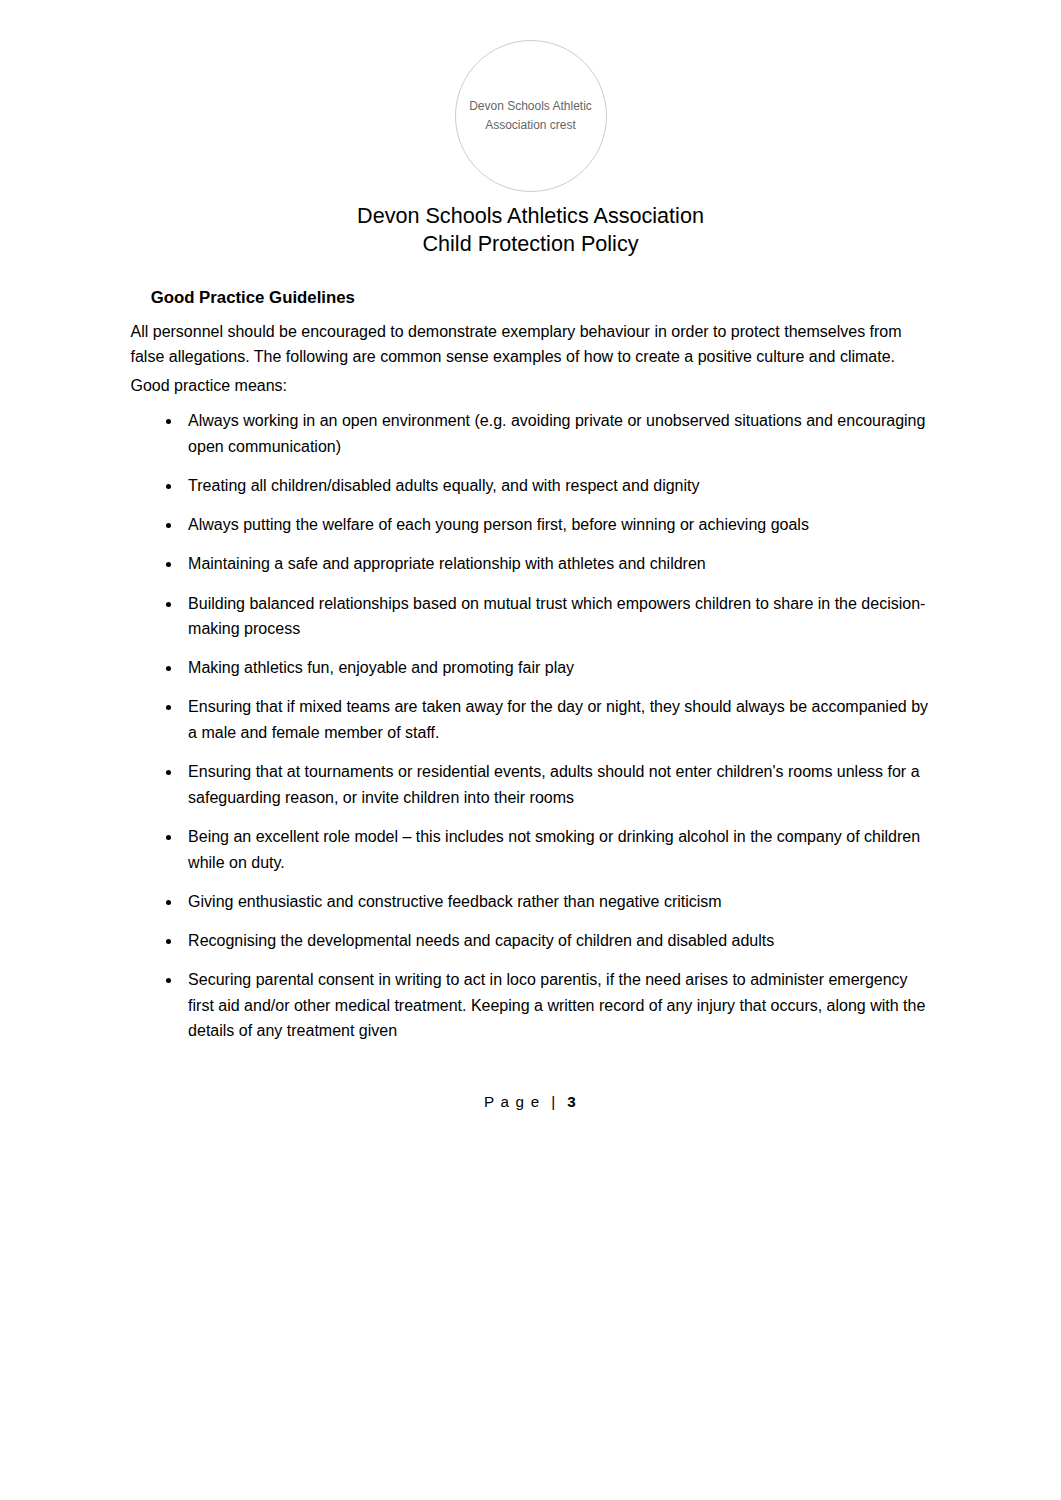Devon Schools Athletic Association crest
Devon Schools Athletics AssociationChild Protection Policy
Good Practice Guidelines
All personnel should be encouraged to demonstrate exemplary behaviour in order to protect themselves from false allegations. The following are common sense examples of how to create a positive culture and climate.
Good practice means:
Always working in an open environment (e.g. avoiding private or unobserved situations and encouraging open communication)
Treating all children/disabled adults equally, and with respect and dignity
Always putting the welfare of each young person first, before winning or achieving goals
Maintaining a safe and appropriate relationship with athletes and children
Building balanced relationships based on mutual trust which empowers children to share in the decision- making process
Making athletics fun, enjoyable and promoting fair play
Ensuring that if mixed teams are taken away for the day or night, they should always be accompanied by a male and female member of staff.
Ensuring that at tournaments or residential events, adults should not enter children's rooms unless for a safeguarding reason, or invite children into their rooms
Being an excellent role model – this includes not smoking or drinking alcohol in the company of children while on duty.
Giving enthusiastic and constructive feedback rather than negative criticism
Recognising the developmental needs and capacity of children and disabled adults
Securing parental consent in writing to act in loco parentis, if the need arises to administer emergency first aid and/or other medical treatment. Keeping a written record of any injury that occurs, along with the details of any treatment given
P a g e | 3